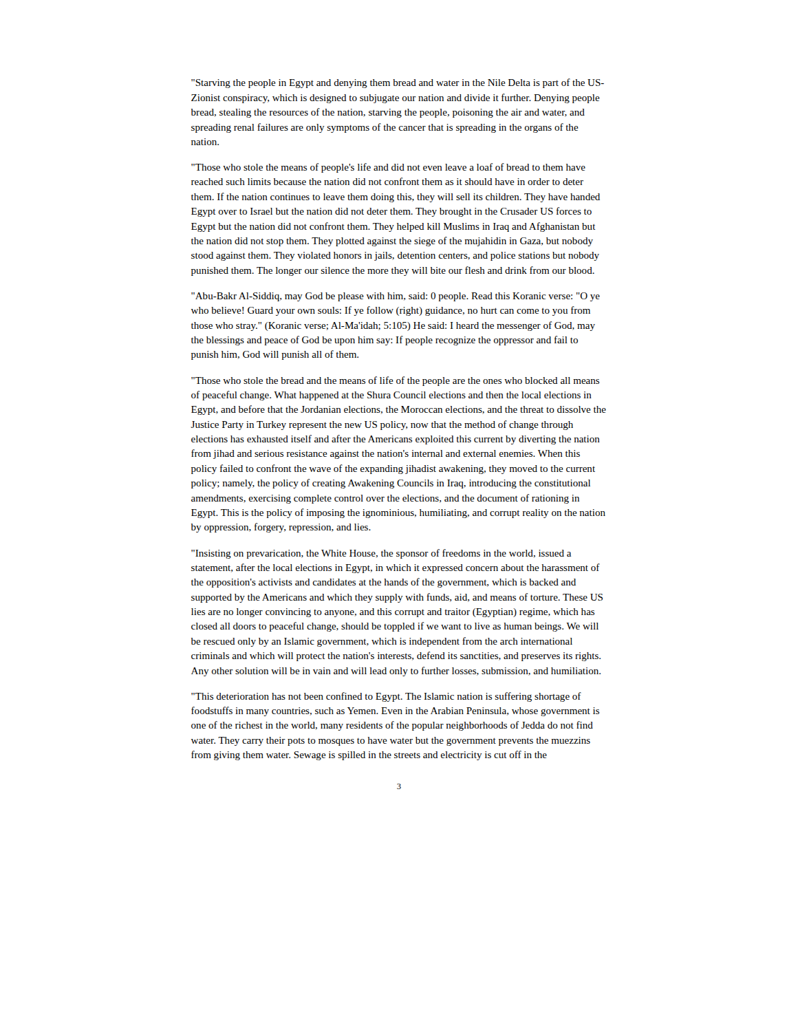"Starving the people in Egypt and denying them bread and water in the Nile Delta is part of the US-Zionist conspiracy, which is designed to subjugate our nation and divide it further. Denying people bread, stealing the resources of the nation, starving the people, poisoning the air and water, and spreading renal failures are only symptoms of the cancer that is spreading in the organs of the nation.
"Those who stole the means of people's life and did not even leave a loaf of bread to them have reached such limits because the nation did not confront them as it should have in order to deter them. If the nation continues to leave them doing this, they will sell its children. They have handed Egypt over to Israel but the nation did not deter them. They brought in the Crusader US forces to Egypt but the nation did not confront them. They helped kill Muslims in Iraq and Afghanistan but the nation did not stop them. They plotted against the siege of the mujahidin in Gaza, but nobody stood against them. They violated honors in jails, detention centers, and police stations but nobody punished them. The longer our silence the more they will bite our flesh and drink from our blood.
"Abu-Bakr Al-Siddiq, may God be please with him, said: 0 people. Read this Koranic verse: "O ye who believe! Guard your own souls: If ye follow (right) guidance, no hurt can come to you from those who stray." (Koranic verse; Al-Ma'idah; 5:105) He said: I heard the messenger of God, may the blessings and peace of God be upon him say: If people recognize the oppressor and fail to punish him, God will punish all of them.
"Those who stole the bread and the means of life of the people are the ones who blocked all means of peaceful change. What happened at the Shura Council elections and then the local elections in Egypt, and before that the Jordanian elections, the Moroccan elections, and the threat to dissolve the Justice Party in Turkey represent the new US policy, now that the method of change through elections has exhausted itself and after the Americans exploited this current by diverting the nation from jihad and serious resistance against the nation's internal and external enemies. When this policy failed to confront the wave of the expanding jihadist awakening, they moved to the current policy; namely, the policy of creating Awakening Councils in Iraq, introducing the constitutional amendments, exercising complete control over the elections, and the document of rationing in Egypt. This is the policy of imposing the ignominious, humiliating, and corrupt reality on the nation by oppression, forgery, repression, and lies.
"Insisting on prevarication, the White House, the sponsor of freedoms in the world, issued a statement, after the local elections in Egypt, in which it expressed concern about the harassment of the opposition's activists and candidates at the hands of the government, which is backed and supported by the Americans and which they supply with funds, aid, and means of torture. These US lies are no longer convincing to anyone, and this corrupt and traitor (Egyptian) regime, which has closed all doors to peaceful change, should be toppled if we want to live as human beings. We will be rescued only by an Islamic government, which is independent from the arch international criminals and which will protect the nation's interests, defend its sanctities, and preserves its rights. Any other solution will be in vain and will lead only to further losses, submission, and humiliation.
"This deterioration has not been confined to Egypt. The Islamic nation is suffering shortage of foodstuffs in many countries, such as Yemen. Even in the Arabian Peninsula, whose government is one of the richest in the world, many residents of the popular neighborhoods of Jedda do not find water. They carry their pots to mosques to have water but the government prevents the muezzins from giving them water. Sewage is spilled in the streets and electricity is cut off in the
3